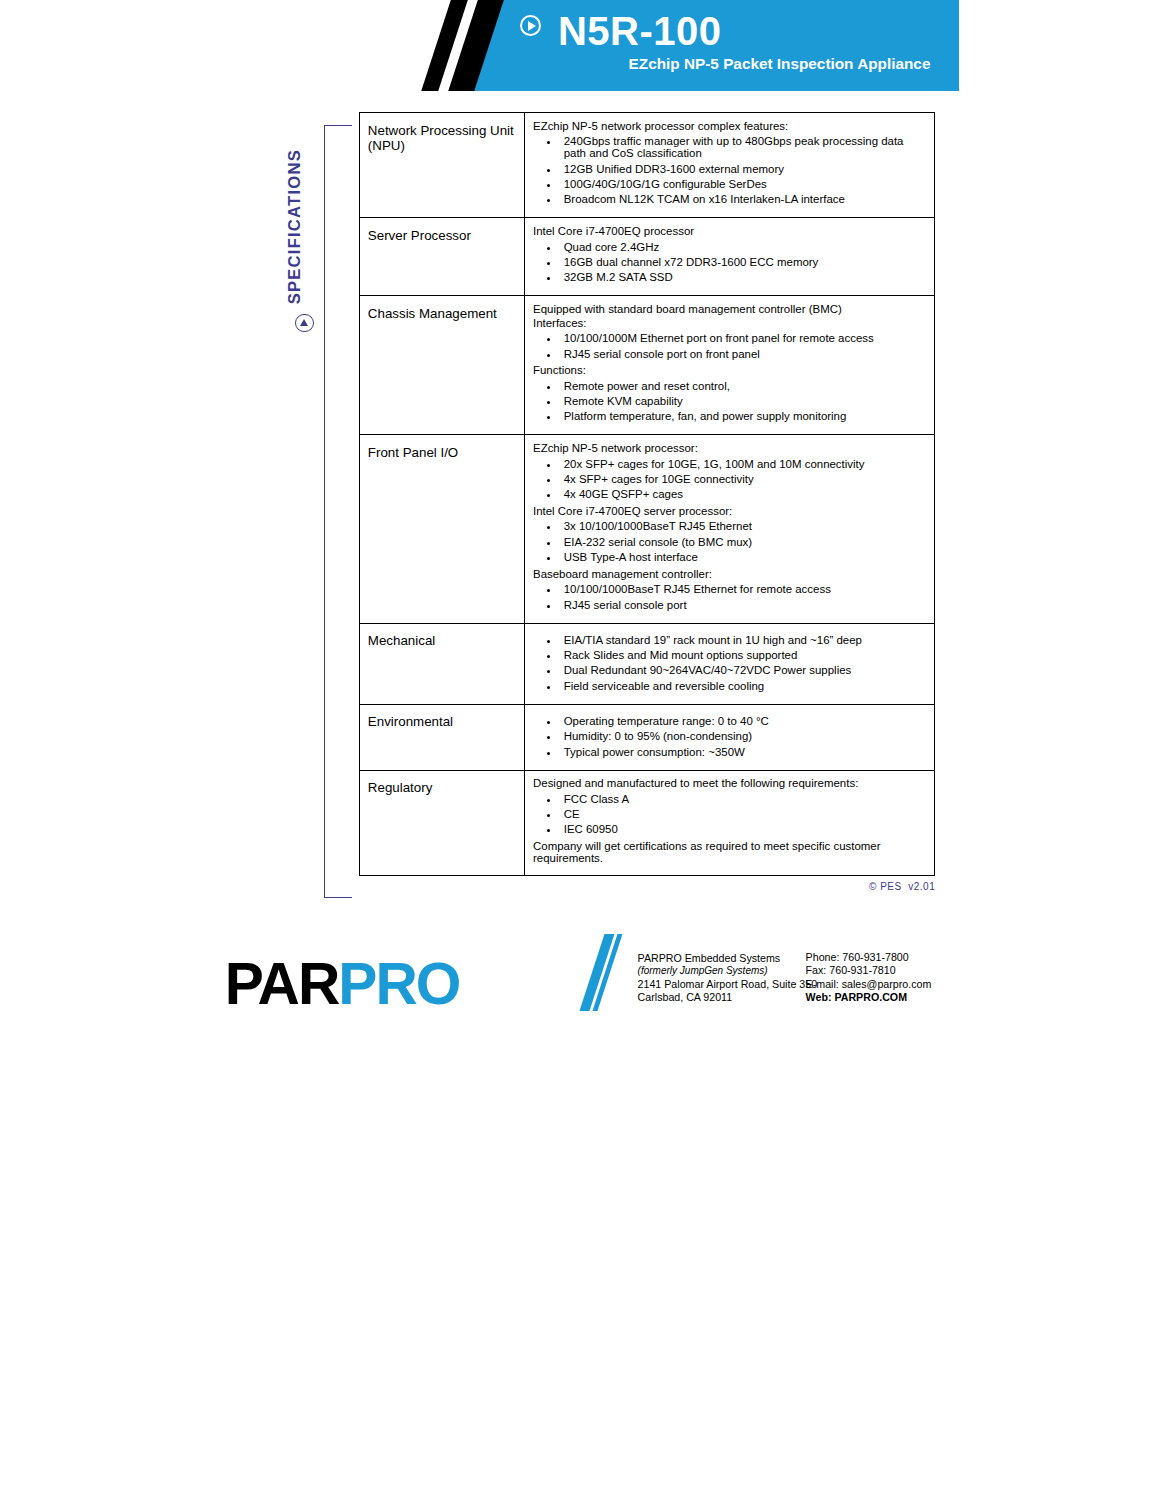N5R-100
EZchip NP-5 Packet Inspection Appliance
SPECIFICATIONS
| Network Processing Unit (NPU) | EZchip NP-5 network processor complex features: 240Gbps traffic manager with up to 480Gbps peak processing data path and CoS classification 12GB Unified DDR3-1600 external memory 100G/40G/10G/1G configurable SerDes Broadcom NL12K TCAM on x16 Interlaken-LA interface |
| Server Processor | Intel Core i7-4700EQ processor Quad core 2.4GHz 16GB dual channel x72 DDR3-1600 ECC memory 32GB M.2 SATA SSD |
| Chassis Management | Equipped with standard board management controller (BMC) Interfaces: 10/100/1000M Ethernet port on front panel for remote access RJ45 serial console port on front panel Functions: Remote power and reset control, Remote KVM capability Platform temperature, fan, and power supply monitoring |
| Front Panel I/O | EZchip NP-5 network processor: 20x SFP+ cages for 10GE, 1G, 100M and 10M connectivity 4x SFP+ cages for 10GE connectivity 4x 40GE QSFP+ cages Intel Core i7-4700EQ server processor: 3x 10/100/1000BaseT RJ45 Ethernet EIA-232 serial console (to BMC mux) USB Type-A host interface Baseboard management controller: 10/100/1000BaseT RJ45 Ethernet for remote access RJ45 serial console port |
| Mechanical | EIA/TIA standard 19” rack mount in 1U high and ~16” deep Rack Slides and Mid mount options supported Dual Redundant 90~264VAC/40~72VDC Power supplies Field serviceable and reversible cooling |
| Environmental | Operating temperature range: 0 to 40 °C Humidity: 0 to 95% (non-condensing) Typical power consumption: ~350W |
| Regulatory | Designed and manufactured to meet the following requirements: FCC Class A CE IEC 60950 Company will get certifications as required to meet specific customer requirements. |
© PES v2.01
PAR PRO
PARPRO Embedded Systems
(formerly JumpGen Systems)
2141 Palomar Airport Road, Suite 350
Carlsbad, CA 92011
Phone: 760-931-7800
Fax: 760-931-7810
E-mail: sales@parpro.com
Web: PARPRO.COM